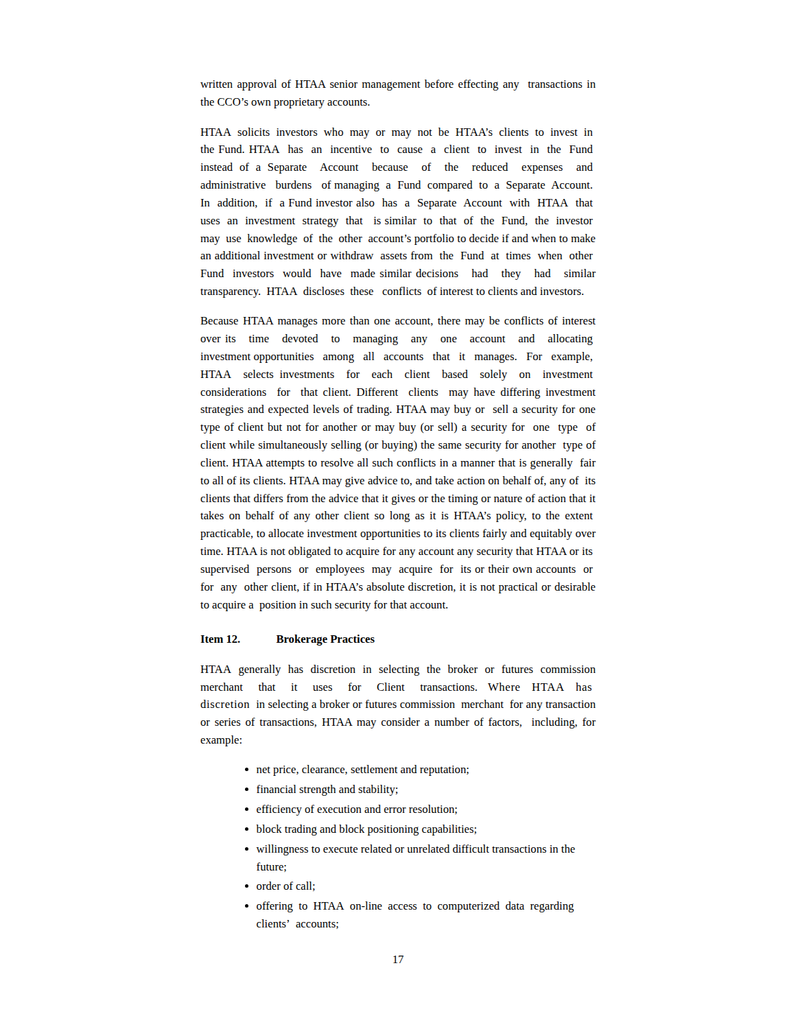written approval of HTAA senior management before effecting any transactions in the CCO’s own proprietary accounts.
HTAA solicits investors who may or may not be HTAA’s clients to invest in the Fund. HTAA has an incentive to cause a client to invest in the Fund instead of a Separate Account because of the reduced expenses and administrative burdens of managing a Fund compared to a Separate Account. In addition, if a Fund investor also has a Separate Account with HTAA that uses an investment strategy that is similar to that of the Fund, the investor may use knowledge of the other account’s portfolio to decide if and when to make an additional investment or withdraw assets from the Fund at times when other Fund investors would have made similar decisions had they had similar transparency. HTAA discloses these conflicts of interest to clients and investors.
Because HTAA manages more than one account, there may be conflicts of interest over its time devoted to managing any one account and allocating investment opportunities among all accounts that it manages. For example, HTAA selects investments for each client based solely on investment considerations for that client. Different clients may have differing investment strategies and expected levels of trading. HTAA may buy or sell a security for one type of client but not for another or may buy (or sell) a security for one type of client while simultaneously selling (or buying) the same security for another type of client. HTAA attempts to resolve all such conflicts in a manner that is generally fair to all of its clients. HTAA may give advice to, and take action on behalf of, any of its clients that differs from the advice that it gives or the timing or nature of action that it takes on behalf of any other client so long as it is HTAA’s policy, to the extent practicable, to allocate investment opportunities to its clients fairly and equitably over time. HTAA is not obligated to acquire for any account any security that HTAA or its supervised persons or employees may acquire for its or their own accounts or for any other client, if in HTAA’s absolute discretion, it is not practical or desirable to acquire a position in such security for that account.
Item 12. Brokerage Practices
HTAA generally has discretion in selecting the broker or futures commission merchant that it uses for Client transactions. Where HTAA has discretion in selecting a broker or futures commission merchant for any transaction or series of transactions, HTAA may consider a number of factors, including, for example:
net price, clearance, settlement and reputation;
financial strength and stability;
efficiency of execution and error resolution;
block trading and block positioning capabilities;
willingness to execute related or unrelated difficult transactions in the future;
order of call;
offering to HTAA on-line access to computerized data regarding clients’ accounts;
17